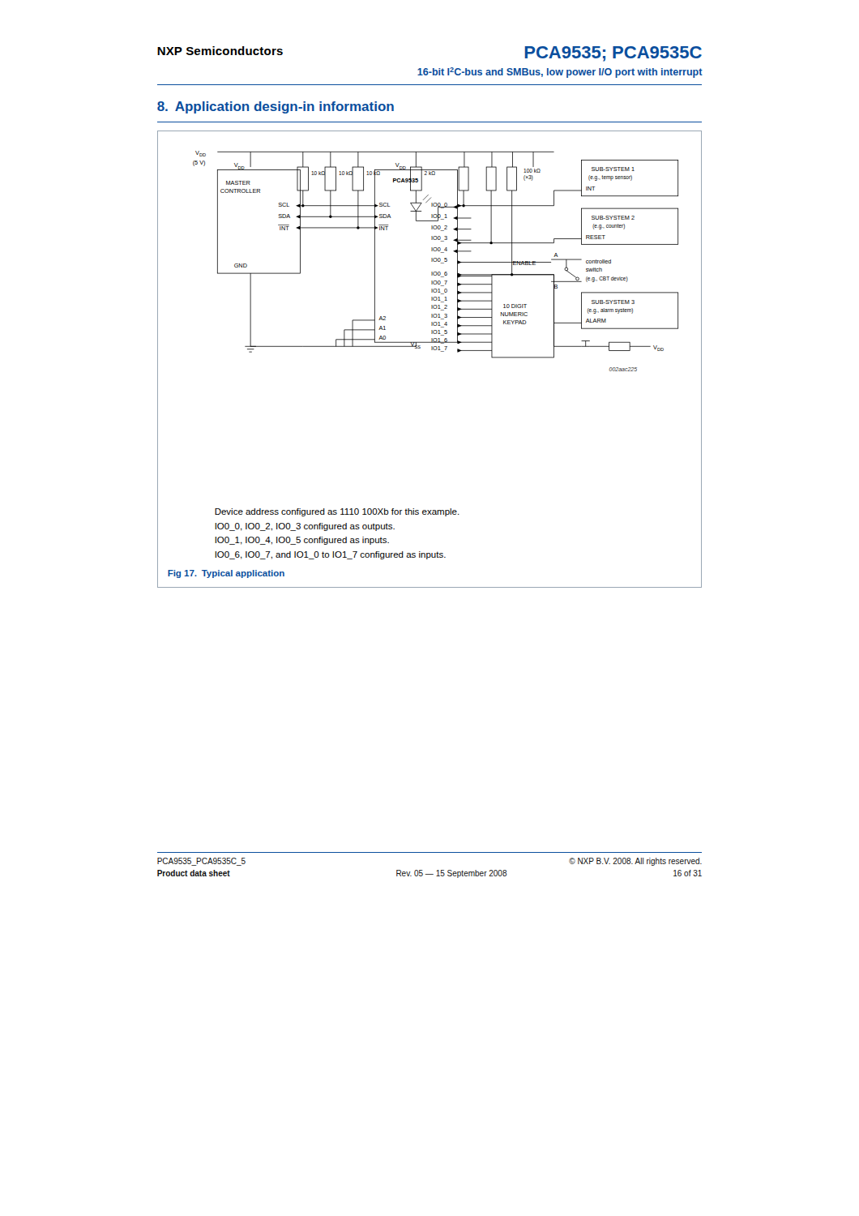NXP Semiconductors
PCA9535; PCA9535C
16-bit I2C-bus and SMBus, low power I/O port with interrupt
8. Application design-in information
VDD (5 V) 10 kΩ 10 kΩ 10 kΩ 2 kΩ 100 kΩ (×3) VDD MASTER CONTROLLER SCL SDA INT GND VDD PCA9535 SCL SDA INT A2 A1 A0 VSS IO0_0 IO0_1 IO0_2 IO0_3 IO0_4 IO0_5 IO0_6 IO0_7 IO1_0 IO1_1 IO1_2 IO1_3 IO1_4 IO1_5 IO1_6 IO1_7 SUB-SYSTEM 1 (e.g., temp sensor) INT SUB-SYSTEM 2 (e.g., counter) RESET A B controlled switch (e.g., CBT device) ENABLE SUB-SYSTEM 3 (e.g., alarm system) ALARM VDD 10 DIGIT NUMERIC KEYPAD 002aac225
Device address configured as 1110 100Xb for this example.
IO0_0, IO0_2, IO0_3 configured as outputs.
IO0_1, IO0_4, IO0_5 configured as inputs.
IO0_6, IO0_7, and IO1_0 to IO1_7 configured as inputs.
Fig 17. Typical application
PCA9535_PCA9535C_5
© NXP B.V. 2008. All rights reserved.
Product data sheet
Rev. 05 — 15 September 2008
16 of 31